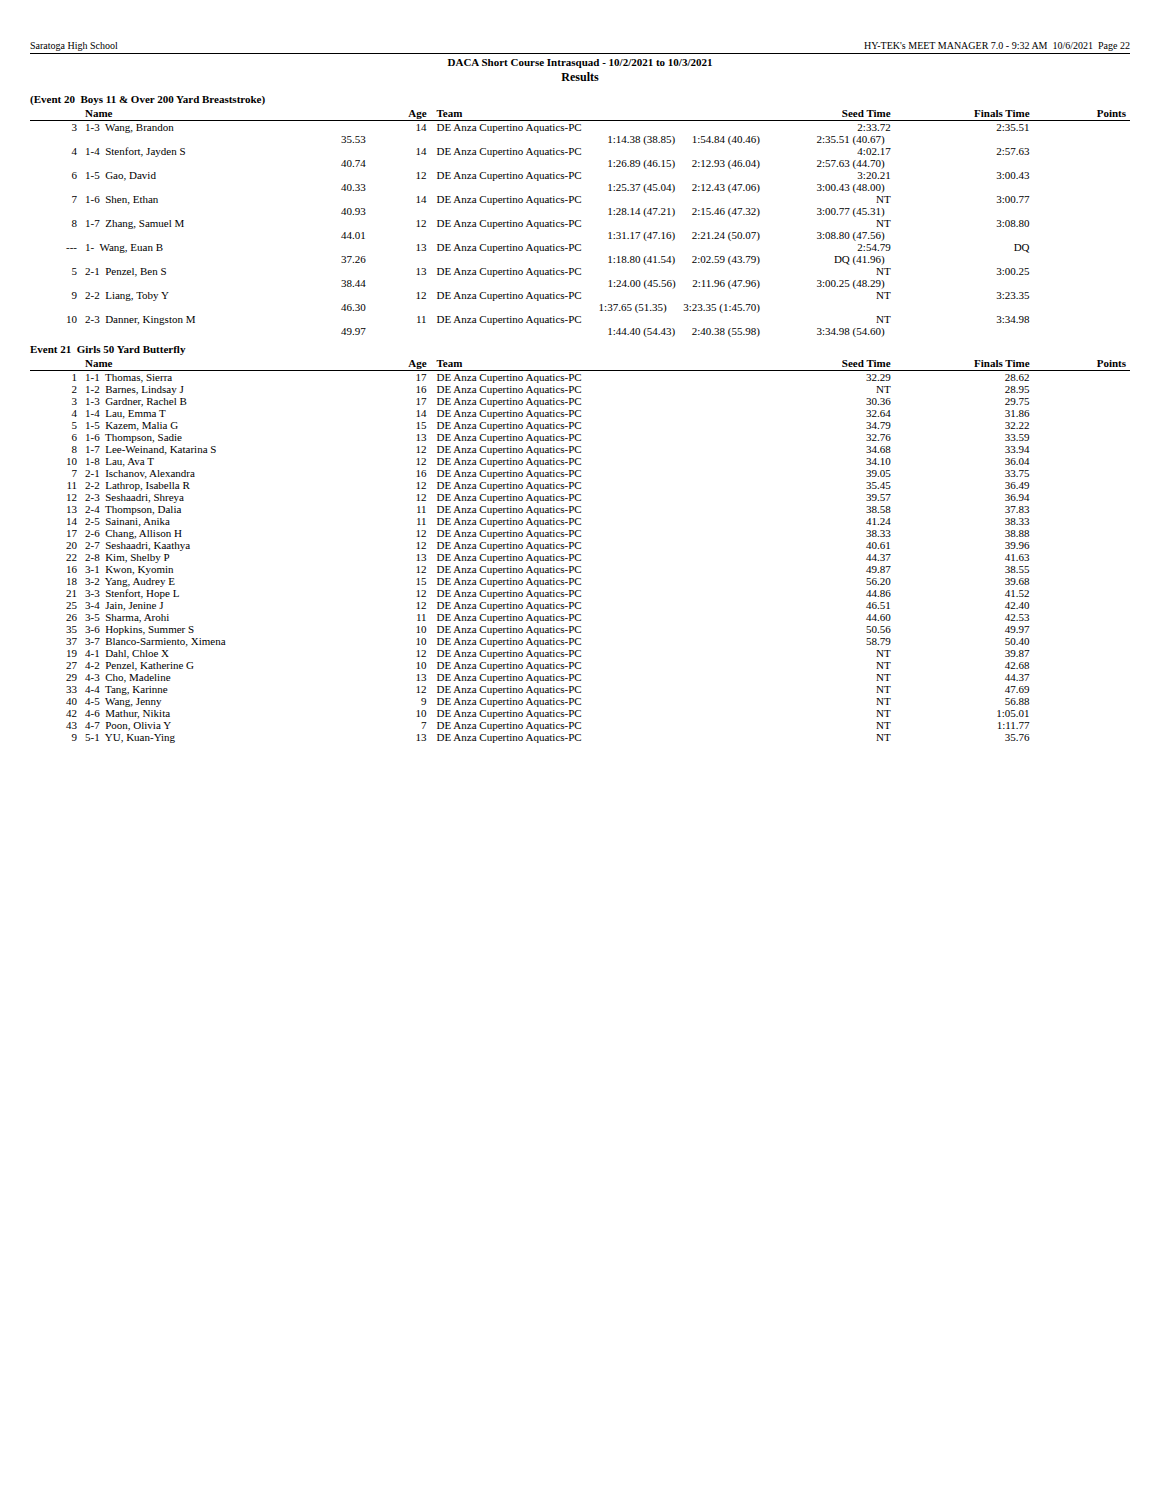Saratoga High School
HY-TEK's MEET MANAGER 7.0 - 9:32 AM 10/6/2021 Page 22
DACA Short Course Intrasquad - 10/2/2021 to 10/3/2021
Results
(Event 20 Boys 11 & Over 200 Yard Breaststroke)
| | Name | Age | Team | Seed Time | Finals Time | Points |
| --- | --- | --- | --- | --- | --- | --- |
| 3 | 1-3 Wang, Brandon | 14 | DE Anza Cupertino Aquatics-PC | 2:33.72 | 2:35.51 | |
| | 35.53 | 1:14.38 (38.85) 1:54.84 (40.46) | 2:35.51 (40.67) | | |
| 4 | 1-4 Stenfort, Jayden S | 14 | DE Anza Cupertino Aquatics-PC | 4:02.17 | 2:57.63 | |
| | 40.74 | 1:26.89 (46.15) 2:12.93 (46.04) | 2:57.63 (44.70) | | |
| 6 | 1-5 Gao, David | 12 | DE Anza Cupertino Aquatics-PC | 3:20.21 | 3:00.43 | |
| | 40.33 | 1:25.37 (45.04) 2:12.43 (47.06) | 3:00.43 (48.00) | | |
| 7 | 1-6 Shen, Ethan | 14 | DE Anza Cupertino Aquatics-PC | NT | 3:00.77 | |
| | 40.93 | 1:28.14 (47.21) 2:15.46 (47.32) | 3:00.77 (45.31) | | |
| 8 | 1-7 Zhang, Samuel M | 12 | DE Anza Cupertino Aquatics-PC | NT | 3:08.80 | |
| | 44.01 | 1:31.17 (47.16) 2:21.24 (50.07) | 3:08.80 (47.56) | | |
| --- | 1- Wang, Euan B | 13 | DE Anza Cupertino Aquatics-PC | 2:54.79 | DQ | |
| | 37.26 | 1:18.80 (41.54) 2:02.59 (43.79) | DQ (41.96) | | |
| 5 | 2-1 Penzel, Ben S | 13 | DE Anza Cupertino Aquatics-PC | NT | 3:00.25 | |
| | 38.44 | 1:24.00 (45.56) 2:11.96 (47.96) | 3:00.25 (48.29) | | |
| 9 | 2-2 Liang, Toby Y | 12 | DE Anza Cupertino Aquatics-PC | NT | 3:23.35 | |
| | 46.30 | 1:37.65 (51.35) 3:23.35 (1:45.70) | | | |
| 10 | 2-3 Danner, Kingston M | 11 | DE Anza Cupertino Aquatics-PC | NT | 3:34.98 | |
| | 49.97 | 1:44.40 (54.43) 2:40.38 (55.98) | 3:34.98 (54.60) | | |
Event 21 Girls 50 Yard Butterfly
| | Name | Age | Team | Seed Time | Finals Time | Points |
| --- | --- | --- | --- | --- | --- | --- |
| 1 | 1-1 Thomas, Sierra | 17 | DE Anza Cupertino Aquatics-PC | 32.29 | 28.62 | |
| 2 | 1-2 Barnes, Lindsay J | 16 | DE Anza Cupertino Aquatics-PC | NT | 28.95 | |
| 3 | 1-3 Gardner, Rachel B | 17 | DE Anza Cupertino Aquatics-PC | 30.36 | 29.75 | |
| 4 | 1-4 Lau, Emma T | 14 | DE Anza Cupertino Aquatics-PC | 32.64 | 31.86 | |
| 5 | 1-5 Kazem, Malia G | 15 | DE Anza Cupertino Aquatics-PC | 34.79 | 32.22 | |
| 6 | 1-6 Thompson, Sadie | 13 | DE Anza Cupertino Aquatics-PC | 32.76 | 33.59 | |
| 8 | 1-7 Lee-Weinand, Katarina S | 12 | DE Anza Cupertino Aquatics-PC | 34.68 | 33.94 | |
| 10 | 1-8 Lau, Ava T | 12 | DE Anza Cupertino Aquatics-PC | 34.10 | 36.04 | |
| 7 | 2-1 Ischanov, Alexandra | 16 | DE Anza Cupertino Aquatics-PC | 39.05 | 33.75 | |
| 11 | 2-2 Lathrop, Isabella R | 12 | DE Anza Cupertino Aquatics-PC | 35.45 | 36.49 | |
| 12 | 2-3 Seshaadri, Shreya | 12 | DE Anza Cupertino Aquatics-PC | 39.57 | 36.94 | |
| 13 | 2-4 Thompson, Dalia | 11 | DE Anza Cupertino Aquatics-PC | 38.58 | 37.83 | |
| 14 | 2-5 Sainani, Anika | 11 | DE Anza Cupertino Aquatics-PC | 41.24 | 38.33 | |
| 17 | 2-6 Chang, Allison H | 12 | DE Anza Cupertino Aquatics-PC | 38.33 | 38.88 | |
| 20 | 2-7 Seshaadri, Kaathya | 12 | DE Anza Cupertino Aquatics-PC | 40.61 | 39.96 | |
| 22 | 2-8 Kim, Shelby P | 13 | DE Anza Cupertino Aquatics-PC | 44.37 | 41.63 | |
| 16 | 3-1 Kwon, Kyomin | 12 | DE Anza Cupertino Aquatics-PC | 49.87 | 38.55 | |
| 18 | 3-2 Yang, Audrey E | 15 | DE Anza Cupertino Aquatics-PC | 56.20 | 39.68 | |
| 21 | 3-3 Stenfort, Hope L | 12 | DE Anza Cupertino Aquatics-PC | 44.86 | 41.52 | |
| 25 | 3-4 Jain, Jenine J | 12 | DE Anza Cupertino Aquatics-PC | 46.51 | 42.40 | |
| 26 | 3-5 Sharma, Arohi | 11 | DE Anza Cupertino Aquatics-PC | 44.60 | 42.53 | |
| 35 | 3-6 Hopkins, Summer S | 10 | DE Anza Cupertino Aquatics-PC | 50.56 | 49.97 | |
| 37 | 3-7 Blanco-Sarmiento, Ximena | 10 | DE Anza Cupertino Aquatics-PC | 58.79 | 50.40 | |
| 19 | 4-1 Dahl, Chloe X | 12 | DE Anza Cupertino Aquatics-PC | NT | 39.87 | |
| 27 | 4-2 Penzel, Katherine G | 10 | DE Anza Cupertino Aquatics-PC | NT | 42.68 | |
| 29 | 4-3 Cho, Madeline | 13 | DE Anza Cupertino Aquatics-PC | NT | 44.37 | |
| 33 | 4-4 Tang, Karinne | 12 | DE Anza Cupertino Aquatics-PC | NT | 47.69 | |
| 40 | 4-5 Wang, Jenny | 9 | DE Anza Cupertino Aquatics-PC | NT | 56.88 | |
| 42 | 4-6 Mathur, Nikita | 10 | DE Anza Cupertino Aquatics-PC | NT | 1:05.01 | |
| 43 | 4-7 Poon, Olivia Y | 7 | DE Anza Cupertino Aquatics-PC | NT | 1:11.77 | |
| 9 | 5-1 YU, Kuan-Ying | 13 | DE Anza Cupertino Aquatics-PC | NT | 35.76 | |